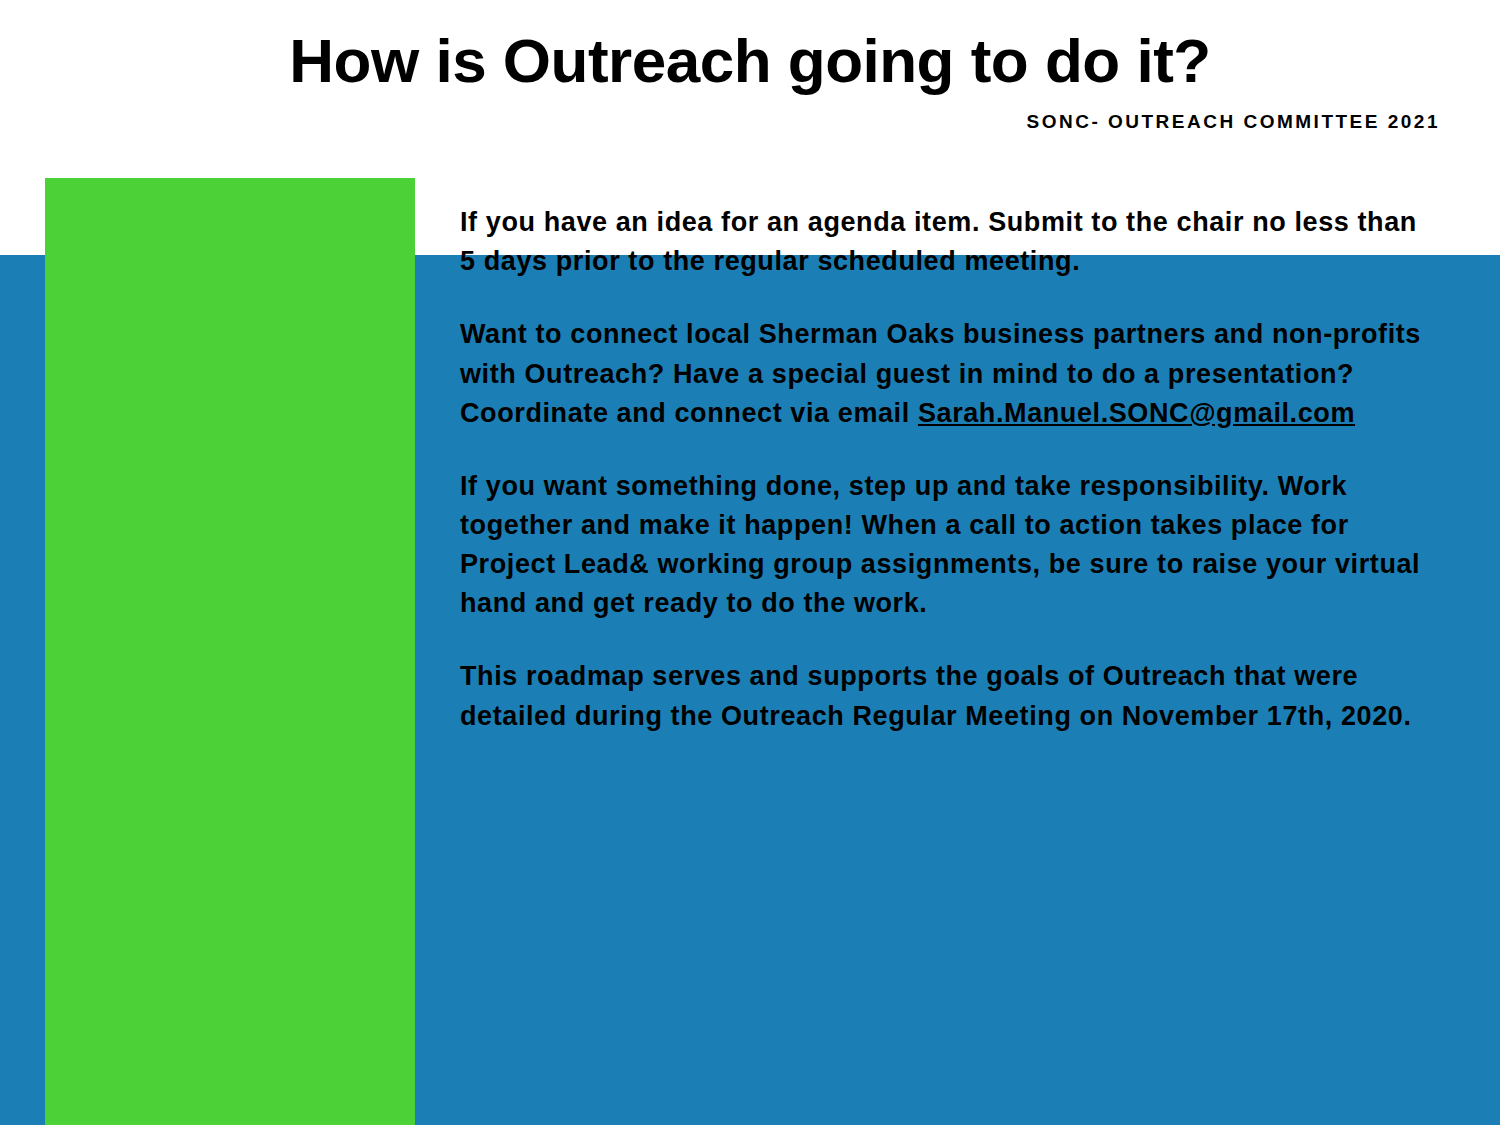How is Outreach going to do it?
SONC- Outreach Committee 2021
If you have an idea for an agenda item. Submit to the chair no less than 5 days prior to the regular scheduled meeting.
Want to connect local Sherman Oaks business partners and non-profits with Outreach? Have a special guest in mind to do a presentation? Coordinate and connect via email Sarah.Manuel.SONC@gmail.com
If you want something done, step up and take responsibility. Work together and make it happen! When a call to action takes place for Project Lead& working group assignments, be sure to raise your virtual hand and get ready to do the work.
This roadmap serves and supports the goals of Outreach that were detailed during the Outreach Regular Meeting on November 17th, 2020.